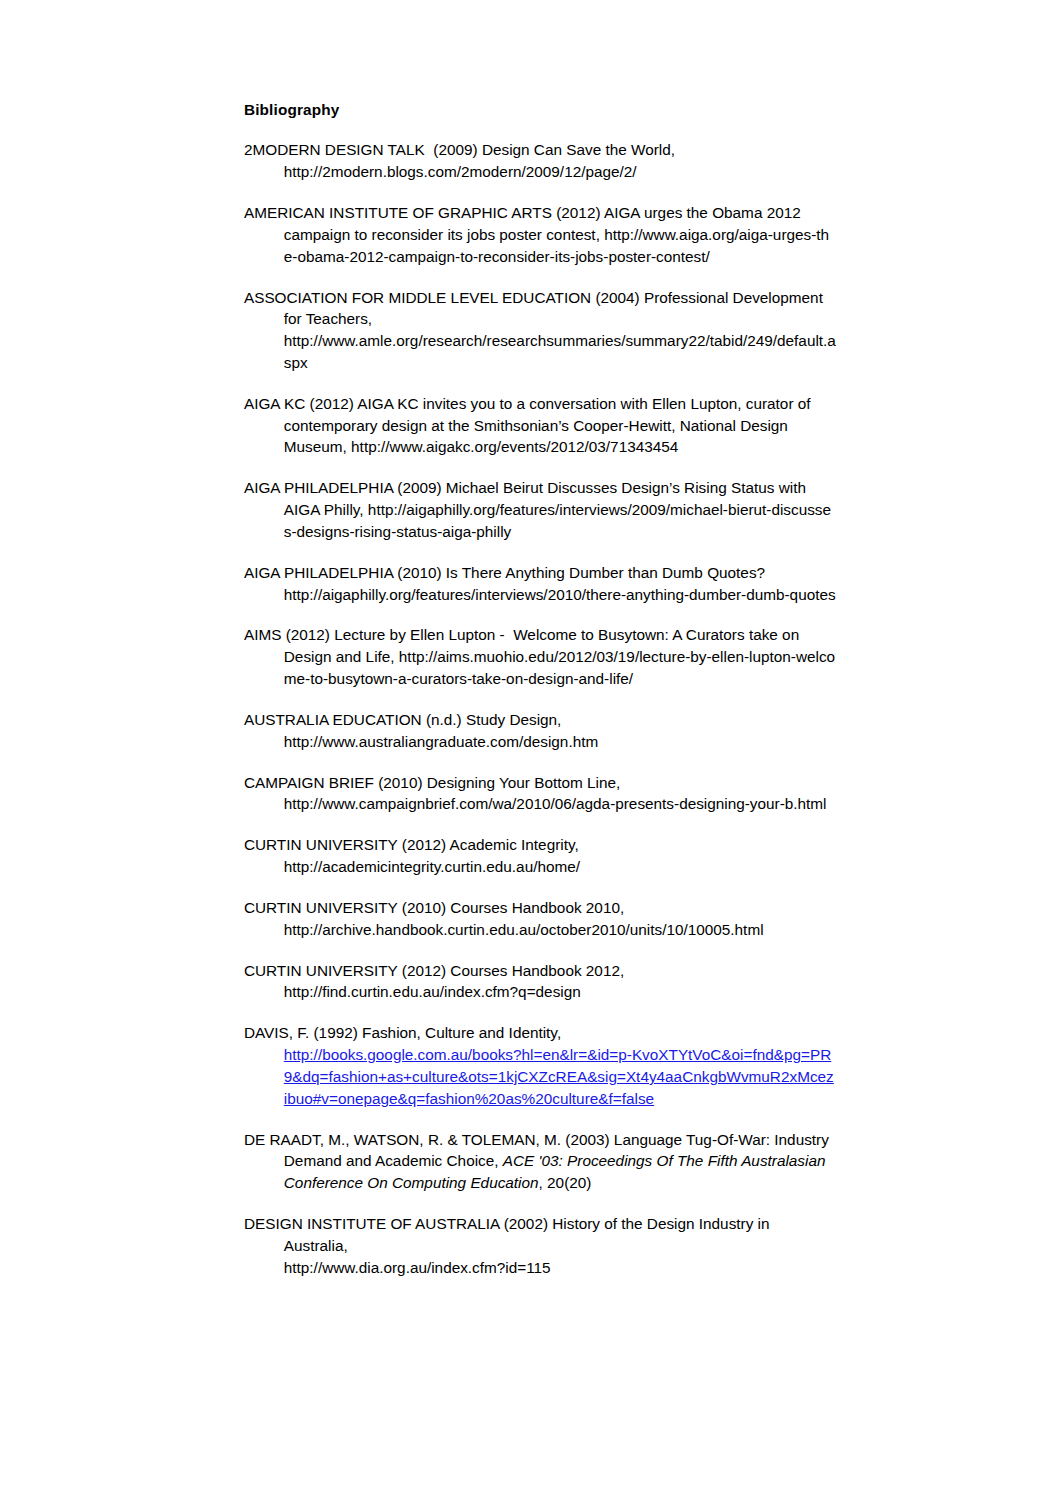Bibliography
2MODERN DESIGN TALK (2009) Design Can Save the World,
http://2modern.blogs.com/2modern/2009/12/page/2/
AMERICAN INSTITUTE OF GRAPHIC ARTS (2012) AIGA urges the Obama 2012 campaign to reconsider its jobs poster contest, http://www.aiga.org/aiga-urges-the-obama-2012-campaign-to-reconsider-its-jobs-poster-contest/
ASSOCIATION FOR MIDDLE LEVEL EDUCATION (2004) Professional Development for Teachers,
http://www.amle.org/research/researchsummaries/summary22/tabid/249/default.aspx
AIGA KC (2012) AIGA KC invites you to a conversation with Ellen Lupton, curator of contemporary design at the Smithsonian’s Cooper-Hewitt, National Design Museum, http://www.aigakc.org/events/2012/03/71343454
AIGA PHILADELPHIA (2009) Michael Beirut Discusses Design’s Rising Status with AIGA Philly, http://aigaphilly.org/features/interviews/2009/michael-bierut-discusses-designs-rising-status-aiga-philly
AIGA PHILADELPHIA (2010) Is There Anything Dumber than Dumb Quotes?
http://aigaphilly.org/features/interviews/2010/there-anything-dumber-dumb-quotes
AIMS (2012) Lecture by Ellen Lupton - Welcome to Busytown: A Curators take on Design and Life, http://aims.muohio.edu/2012/03/19/lecture-by-ellen-lupton-welcome-to-busytown-a-curators-take-on-design-and-life/
AUSTRALIA EDUCATION (n.d.) Study Design,
http://www.australiangraduate.com/design.htm
CAMPAIGN BRIEF (2010) Designing Your Bottom Line,
http://www.campaignbrief.com/wa/2010/06/agda-presents-designing-your-b.html
CURTIN UNIVERSITY (2012) Academic Integrity,
http://academicintegrity.curtin.edu.au/home/
CURTIN UNIVERSITY (2010) Courses Handbook 2010,
http://archive.handbook.curtin.edu.au/october2010/units/10/10005.html
CURTIN UNIVERSITY (2012) Courses Handbook 2012,
http://find.curtin.edu.au/index.cfm?q=design
DAVIS, F. (1992) Fashion, Culture and Identity,
http://books.google.com.au/books?hl=en&lr=&id=p-KvoXTYtVoC&oi=fnd&pg=PR9&dq=fashion+as+culture&ots=1kjCXZcREA&sig=Xt4y4aaCnkgbWvmuR2xMcezibuo#v=onepage&q=fashion%20as%20culture&f=false
DE RAADT, M., WATSON, R. & TOLEMAN, M. (2003) Language Tug-Of-War: Industry Demand and Academic Choice, ACE '03: Proceedings Of The Fifth Australasian Conference On Computing Education, 20(20)
DESIGN INSTITUTE OF AUSTRALIA (2002) History of the Design Industry in Australia,
http://www.dia.org.au/index.cfm?id=115